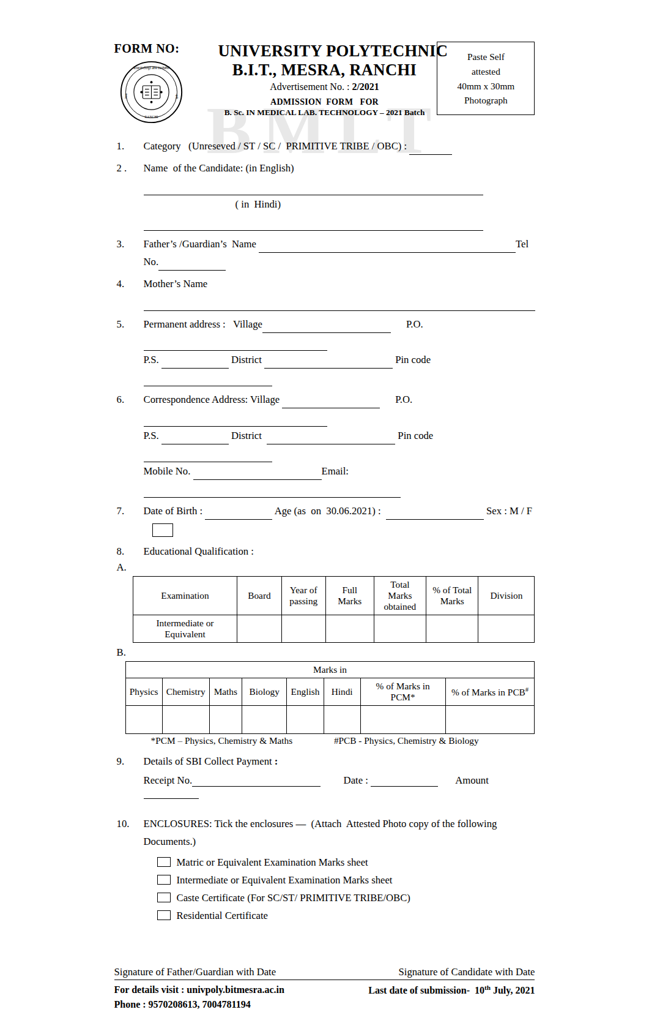BMLT
FORM NO:
बिरला इंस्टीट्यूट ऑफ टेक्नोलॉजी RANCHI मेसरा रांची
Paste Self
attested
40mm x 30mm
Photograph
UNIVERSITY POLYTECHNIC
B.I.T., MESRA, RANCHI
Advertisement No. : 2/2021
ADMISSION FORM FOR
B. Sc. IN MEDICAL LAB. TECHNOLOGY – 2021 Batch
1. Category (Unreseved / ST / SC / PRIMITIVE TRIBE / OBC) :
2 . Name of the Candidate: (in English)
( in Hindi)
3. Father’s /Guardian’s Name Tel No.
4. Mother’s Name
5. Permanent address : Village P.O.
P.S. District Pin code
6. Correspondence Address: Village P.O.
P.S. District Pin code
Mobile No. Email:
7. Date of Birth : Age (as on 30.06.2021) : Sex : M / F
8. Educational Qualification :
A.
| Examination | Board | Year of passing | Full Marks | Total Marks obtained | % of Total Marks | Division |
| --- | --- | --- | --- | --- | --- | --- |
| Intermediate or Equivalent | | | | | | |
B.
| Marks in |
| --- |
| Physics | Chemistry | Maths | Biology | English | Hindi | % of Marks in PCM* | % of Marks in PCB # |
*PCM – Physics, Chemistry & Maths #PCB - Physics, Chemistry & Biology
9. Details of SBI Collect Payment :
Receipt No. Date : Amount
10. ENCLOSURES: Tick the enclosures — (Attach Attested Photo copy of the following Documents.)
Matric or Equivalent Examination Marks sheet
Intermediate or Equivalent Examination Marks sheet
Caste Certificate (For SC/ST/ PRIMITIVE TRIBE/OBC)
Residential Certificate
Signature of Father/Guardian with Date
Signature of Candidate with Date
For details visit : univpoly.bitmesra.ac.in
Phone : 9570208613, 7004781194
Last date of submission- 10th July, 2021